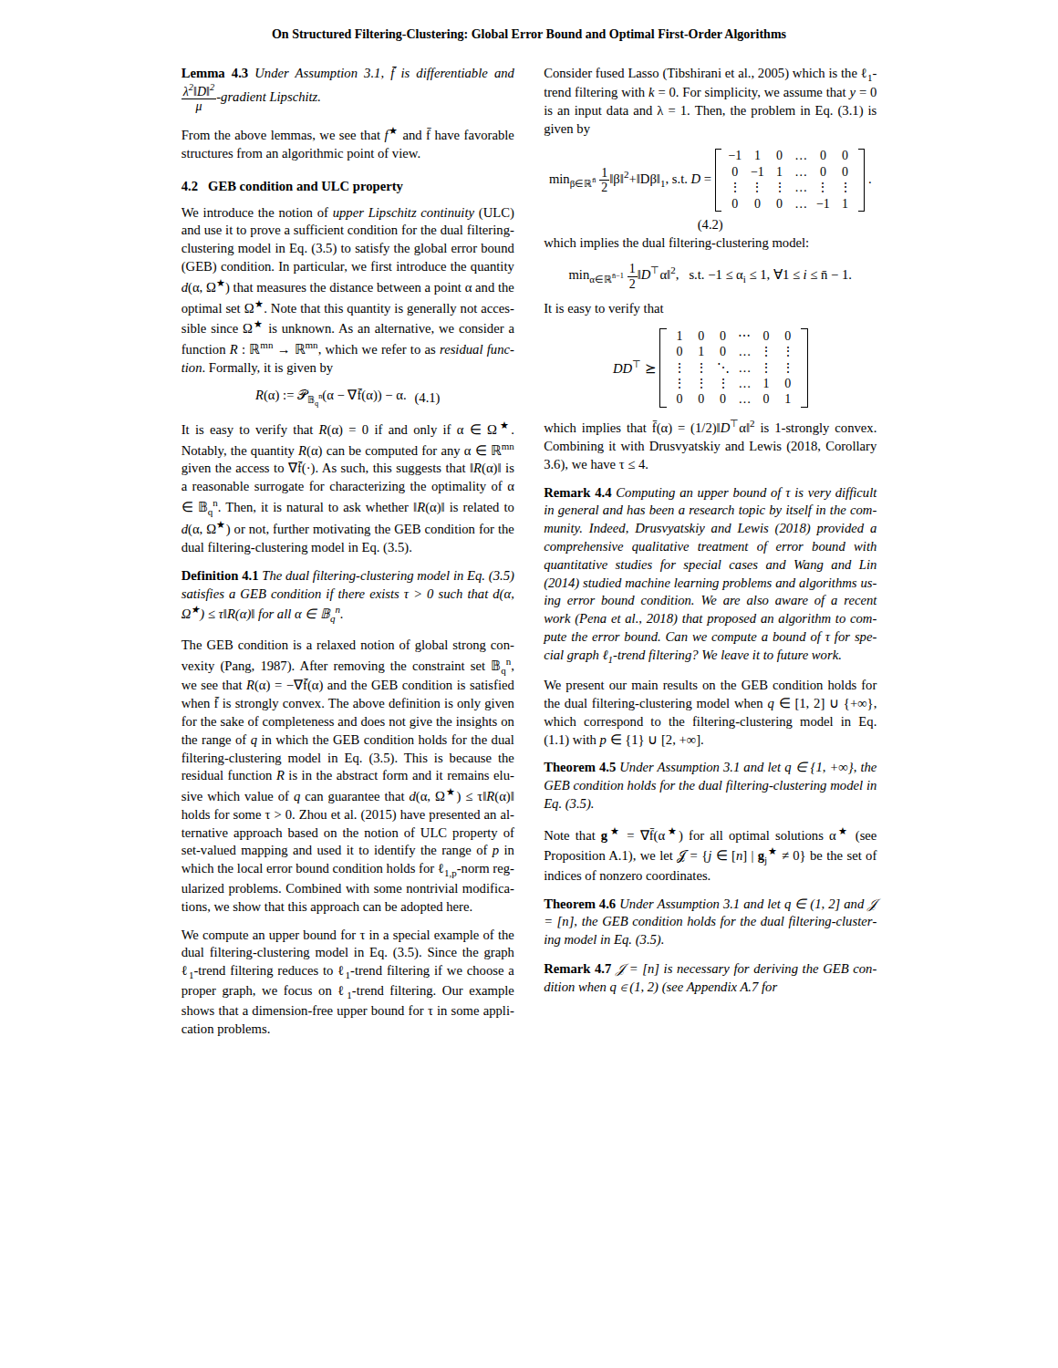On Structured Filtering-Clustering: Global Error Bound and Optimal First-Order Algorithms
Lemma 4.3 Under Assumption 3.1, f̄ is differentiable and λ2‖D‖2 μ-gradient Lipschitz.
From the above lemmas, we see that f★ and f̄ have favorable structures from an algorithmic point of view.
4.2 GEB condition and ULC property
We introduce the notion of upper Lipschitz continuity (ULC) and use it to prove a sufficient condition for the dual filtering-clustering model in Eq. (3.5) to satisfy the global error bound (GEB) condition. In particular, we first introduce the quantity d(α, Ω★) that measures the distance between a point α and the optimal set Ω★. Note that this quantity is generally not accessible since Ω★ is unknown. As an alternative, we consider a function R : ℝmn → ℝmn, which we refer to as residual function. Formally, it is given by
R(α) := 𝒫𝔹qn(α − ∇f̄(α)) − α. (4.1)
It is easy to verify that R(α) = 0 if and only if α ∈ Ω★. Notably, the quantity R(α) can be computed for any α ∈ ℝmn given the access to ∇f̄(·). As such, this suggests that ‖R(α)‖ is a reasonable surrogate for characterizing the optimality of α ∈ 𝔹qn. Then, it is natural to ask whether ‖R(α)‖ is related to d(α, Ω★) or not, further motivating the GEB condition for the dual filtering-clustering model in Eq. (3.5).
Definition 4.1 The dual filtering-clustering model in Eq. (3.5) satisfies a GEB condition if there exists τ > 0 such that d(α, Ω★) ≤ τ‖R(α)‖ for all α ∈ 𝔹qn.
The GEB condition is a relaxed notion of global strong convexity (Pang, 1987). After removing the constraint set 𝔹qn, we see that R(α) = −∇f̄(α) and the GEB condition is satisfied when f̄ is strongly convex. The above definition is only given for the sake of completeness and does not give the insights on the range of q in which the GEB condition holds for the dual filtering-clustering model in Eq. (3.5). This is because the residual function R is in the abstract form and it remains elusive which value of q can guarantee that d(α, Ω★) ≤ τ‖R(α)‖ holds for some τ > 0. Zhou et al. (2015) have presented an alternative approach based on the notion of ULC property of set-valued mapping and used it to identify the range of p in which the local error bound condition holds for ℓ1,p-norm regularized problems. Combined with some nontrivial modifications, we show that this approach can be adopted here.
We compute an upper bound for τ in a special example of the dual filtering-clustering model in Eq. (3.5). Since the graph ℓ1-trend filtering reduces to ℓ1-trend filtering if we choose a proper graph, we focus on ℓ1-trend filtering. Our example shows that a dimension-free upper bound for τ in some application problems.
Consider fused Lasso (Tibshirani et al., 2005) which is the ℓ1-trend filtering with k = 0. For simplicity, we assume that y = 0 is an input data and λ = 1. Then, the problem in Eq. (3.1) is given by
minβ∈ℝn̄ 12‖β‖2+‖Dβ‖1, s.t. D =
| −1 | 1 | 0 | … | 0 | 0 |
| 0 | −1 | 1 | … | 0 | 0 |
| ⋮ | ⋮ | ⋮ | … | ⋮ | ⋮ |
| 0 | 0 | 0 | … | −1 | 1 |
.
(4.2)
which implies the dual filtering-clustering model:
minα∈ℝn̄−1 12‖D⊤α‖2, s.t. −1 ≤ αi ≤ 1, ∀1 ≤ i ≤ n̄ − 1.
It is easy to verify that
DD⊤ ⪰
| 1 | 0 | 0 | ⋯ | 0 | 0 |
| 0 | 1 | 0 | … | ⋮ | ⋮ |
| ⋮ | ⋮ | ⋱ | … | ⋮ | ⋮ |
| ⋮ | ⋮ | ⋮ | … | 1 | 0 |
| 0 | 0 | 0 | … | 0 | 1 |
which implies that f̄(α) = (1/2)‖D⊤α‖2 is 1-strongly convex. Combining it with Drusvyatskiy and Lewis (2018, Corollary 3.6), we have τ ≤ 4.
Remark 4.4 Computing an upper bound of τ is very difficult in general and has been a research topic by itself in the community. Indeed, Drusvyatskiy and Lewis (2018) provided a comprehensive qualitative treatment of error bound with quantitative studies for special cases and Wang and Lin (2014) studied machine learning problems and algorithms using error bound condition. We are also aware of a recent work (Pena et al., 2018) that proposed an algorithm to compute the error bound. Can we compute a bound of τ for special graph ℓ1-trend filtering? We leave it to future work.
We present our main results on the GEB condition holds for the dual filtering-clustering model when q ∈ [1, 2] ∪ {+∞}, which correspond to the filtering-clustering model in Eq. (1.1) with p ∈ {1} ∪ [2, +∞].
Theorem 4.5 Under Assumption 3.1 and let q ∈ {1, +∞}, the GEB condition holds for the dual filtering-clustering model in Eq. (3.5).
Note that g★ = ∇f̄(α★) for all optimal solutions α★ (see Proposition A.1), we let 𝒥 = {j ∈ [n] | gj★ ≠ 0} be the set of indices of nonzero coordinates.
Theorem 4.6 Under Assumption 3.1 and let q ∈ (1, 2] and 𝒥 = [n], the GEB condition holds for the dual filtering-clustering model in Eq. (3.5).
Remark 4.7 𝒥 = [n] is necessary for deriving the GEB condition when q ∈ (1, 2) (see Appendix A.7 for